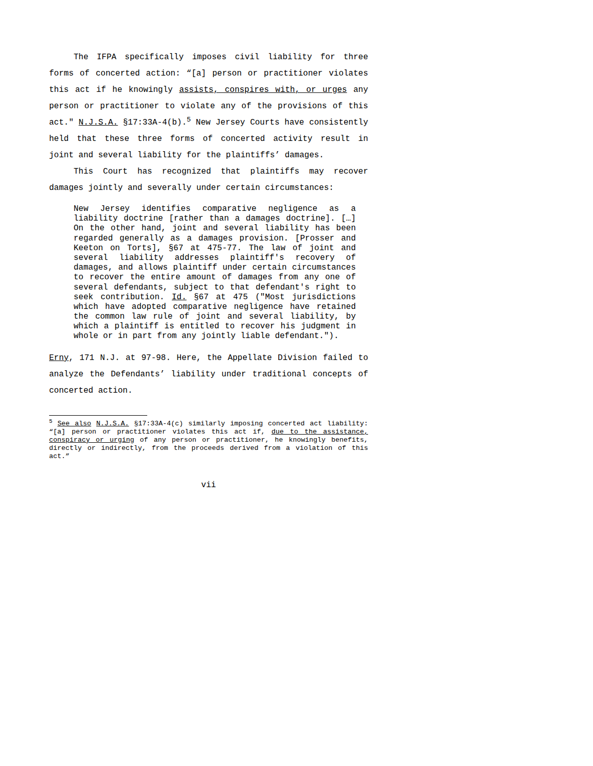The IFPA specifically imposes civil liability for three forms of concerted action: “[a] person or practitioner violates this act if he knowingly assists, conspires with, or urges any person or practitioner to violate any of the provisions of this act." N.J.S.A. §17:33A-4(b).5 New Jersey Courts have consistently held that these three forms of concerted activity result in joint and several liability for the plaintiffs’ damages.
This Court has recognized that plaintiffs may recover damages jointly and severally under certain circumstances:
New Jersey identifies comparative negligence as a liability doctrine [rather than a damages doctrine]. […] On the other hand, joint and several liability has been regarded generally as a damages provision. [Prosser and Keeton on Torts], §67 at 475-77. The law of joint and several liability addresses plaintiff's recovery of damages, and allows plaintiff under certain circumstances to recover the entire amount of damages from any one of several defendants, subject to that defendant's right to seek contribution. Id. §67 at 475 ("Most jurisdictions which have adopted comparative negligence have retained the common law rule of joint and several liability, by which a plaintiff is entitled to recover his judgment in whole or in part from any jointly liable defendant.").
Erny, 171 N.J. at 97-98. Here, the Appellate Division failed to analyze the Defendants’ liability under traditional concepts of concerted action.
5 See also N.J.S.A. §17:33A-4(c) similarly imposing concerted act liability: “[a] person or practitioner violates this act if, due to the assistance, conspiracy or urging of any person or practitioner, he knowingly benefits, directly or indirectly, from the proceeds derived from a violation of this act.”
vii